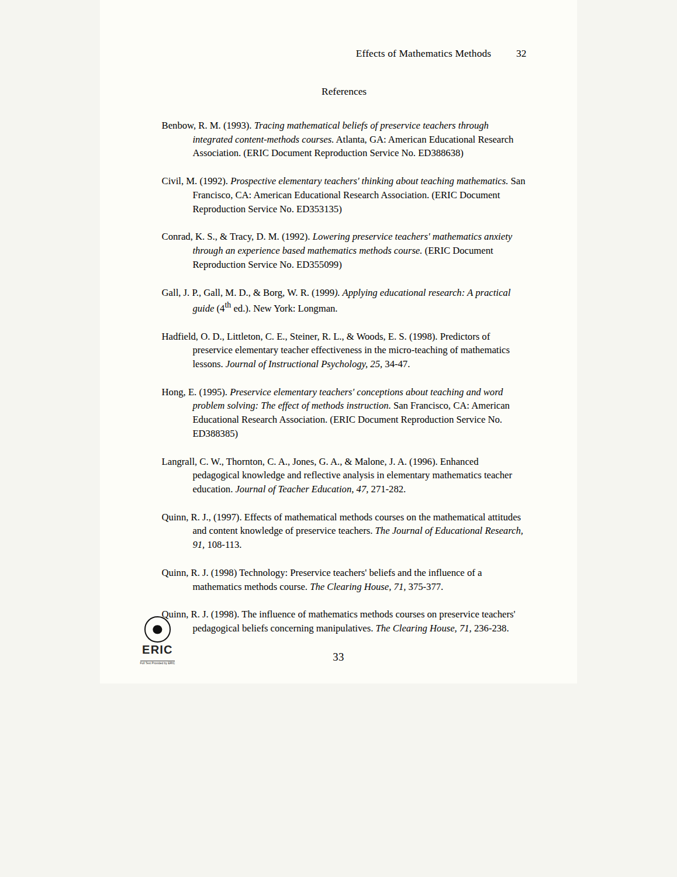Effects of Mathematics Methods 32
References
Benbow, R. M. (1993). Tracing mathematical beliefs of preservice teachers through integrated content-methods courses. Atlanta, GA: American Educational Research Association. (ERIC Document Reproduction Service No. ED388638)
Civil, M. (1992). Prospective elementary teachers' thinking about teaching mathematics. San Francisco, CA: American Educational Research Association. (ERIC Document Reproduction Service No. ED353135)
Conrad, K. S., & Tracy, D. M. (1992). Lowering preservice teachers' mathematics anxiety through an experience based mathematics methods course. (ERIC Document Reproduction Service No. ED355099)
Gall, J. P., Gall, M. D., & Borg, W. R. (1999). Applying educational research: A practical guide (4th ed.). New York: Longman.
Hadfield, O. D., Littleton, C. E., Steiner, R. L., & Woods, E. S. (1998). Predictors of preservice elementary teacher effectiveness in the micro-teaching of mathematics lessons. Journal of Instructional Psychology, 25, 34-47.
Hong, E. (1995). Preservice elementary teachers' conceptions about teaching and word problem solving: The effect of methods instruction. San Francisco, CA: American Educational Research Association. (ERIC Document Reproduction Service No. ED388385)
Langrall, C. W., Thornton, C. A., Jones, G. A., & Malone, J. A. (1996). Enhanced pedagogical knowledge and reflective analysis in elementary mathematics teacher education. Journal of Teacher Education, 47, 271-282.
Quinn, R. J., (1997). Effects of mathematical methods courses on the mathematical attitudes and content knowledge of preservice teachers. The Journal of Educational Research, 91, 108-113.
Quinn, R. J. (1998) Technology: Preservice teachers' beliefs and the influence of a mathematics methods course. The Clearing House, 71, 375-377.
Quinn, R. J. (1998). The influence of mathematics methods courses on preservice teachers' pedagogical beliefs concerning manipulatives. The Clearing House, 71, 236-238.
33
ERIC Full Text Provided by ERIC